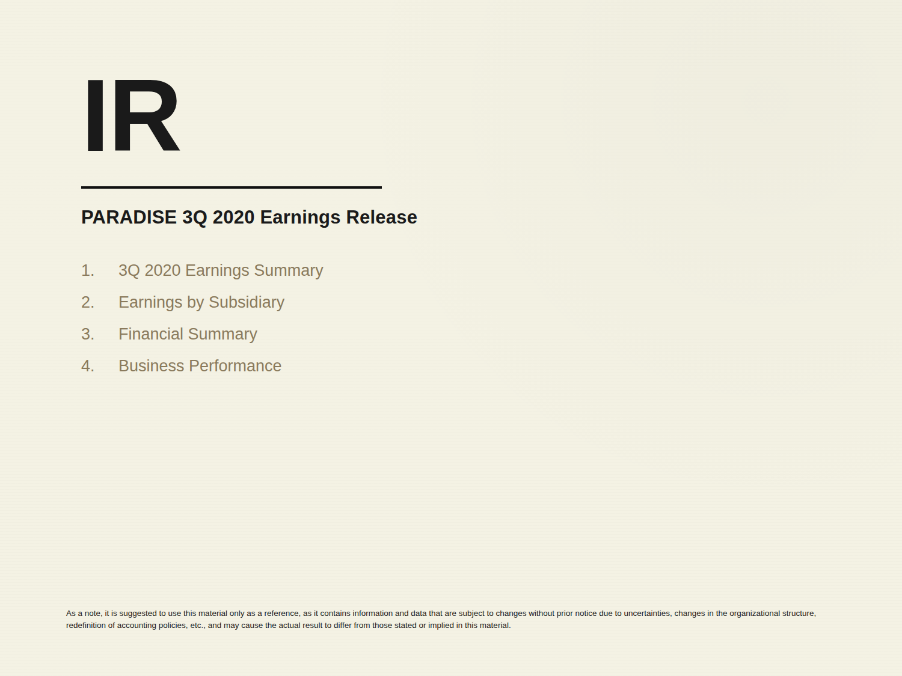IR
PARADISE 3Q 2020 Earnings Release
3Q 2020 Earnings Summary
Earnings by Subsidiary
Financial Summary
Business Performance
As a note, it is suggested to use this material only as a reference, as it contains information and data that are subject to changes without prior notice due to uncertainties, changes in the organizational structure, redefinition of accounting policies, etc., and may cause the actual result to differ from those stated or implied in this material.